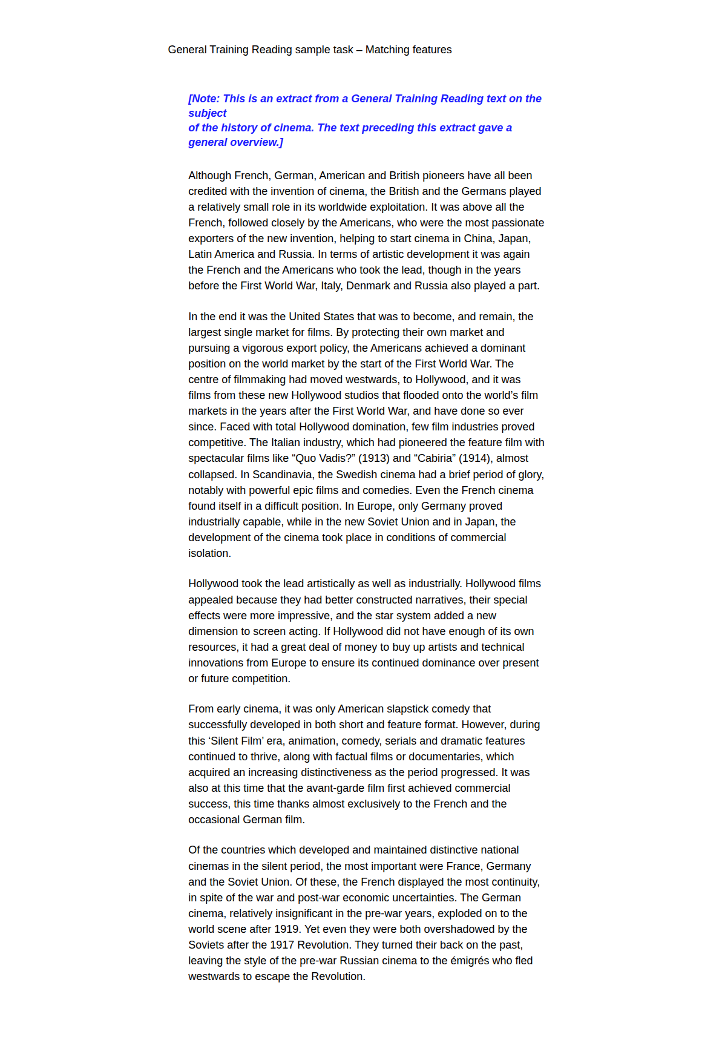General Training Reading sample task – Matching features
[Note: This is an extract from a General Training Reading text on the subject
of the history of cinema. The text preceding this extract gave a general overview.]
Although French, German, American and British pioneers have all been credited with the invention of cinema, the British and the Germans played a relatively small role in its worldwide exploitation. It was above all the French, followed closely by the Americans, who were the most passionate exporters of the new invention, helping to start cinema in China, Japan, Latin America and Russia. In terms of artistic development it was again the French and the Americans who took the lead, though in the years before the First World War, Italy, Denmark and Russia also played a part.
In the end it was the United States that was to become, and remain, the largest single market for films. By protecting their own market and pursuing a vigorous export policy, the Americans achieved a dominant position on the world market by the start of the First World War. The centre of filmmaking had moved westwards, to Hollywood, and it was films from these new Hollywood studios that flooded onto the world’s film markets in the years after the First World War, and have done so ever since. Faced with total Hollywood domination, few film industries proved competitive. The Italian industry, which had pioneered the feature film with spectacular films like “Quo Vadis?” (1913) and “Cabiria” (1914), almost collapsed. In Scandinavia, the Swedish cinema had a brief period of glory, notably with powerful epic films and comedies. Even the French cinema found itself in a difficult position. In Europe, only Germany proved industrially capable, while in the new Soviet Union and in Japan, the development of the cinema took place in conditions of commercial isolation.
Hollywood took the lead artistically as well as industrially. Hollywood films appealed because they had better constructed narratives, their special effects were more impressive, and the star system added a new dimension to screen acting. If Hollywood did not have enough of its own resources, it had a great deal of money to buy up artists and technical innovations from Europe to ensure its continued dominance over present or future competition.
From early cinema, it was only American slapstick comedy that successfully developed in both short and feature format. However, during this ‘Silent Film’ era, animation, comedy, serials and dramatic features continued to thrive, along with factual films or documentaries, which acquired an increasing distinctiveness as the period progressed. It was also at this time that the avant-garde film first achieved commercial success, this time thanks almost exclusively to the French and the occasional German film.
Of the countries which developed and maintained distinctive national cinemas in the silent period, the most important were France, Germany and the Soviet Union. Of these, the French displayed the most continuity, in spite of the war and post-war economic uncertainties. The German cinema, relatively insignificant in the pre-war years, exploded on to the world scene after 1919. Yet even they were both overshadowed by the Soviets after the 1917 Revolution. They turned their back on the past, leaving the style of the pre-war Russian cinema to the émigrés who fled westwards to escape the Revolution.